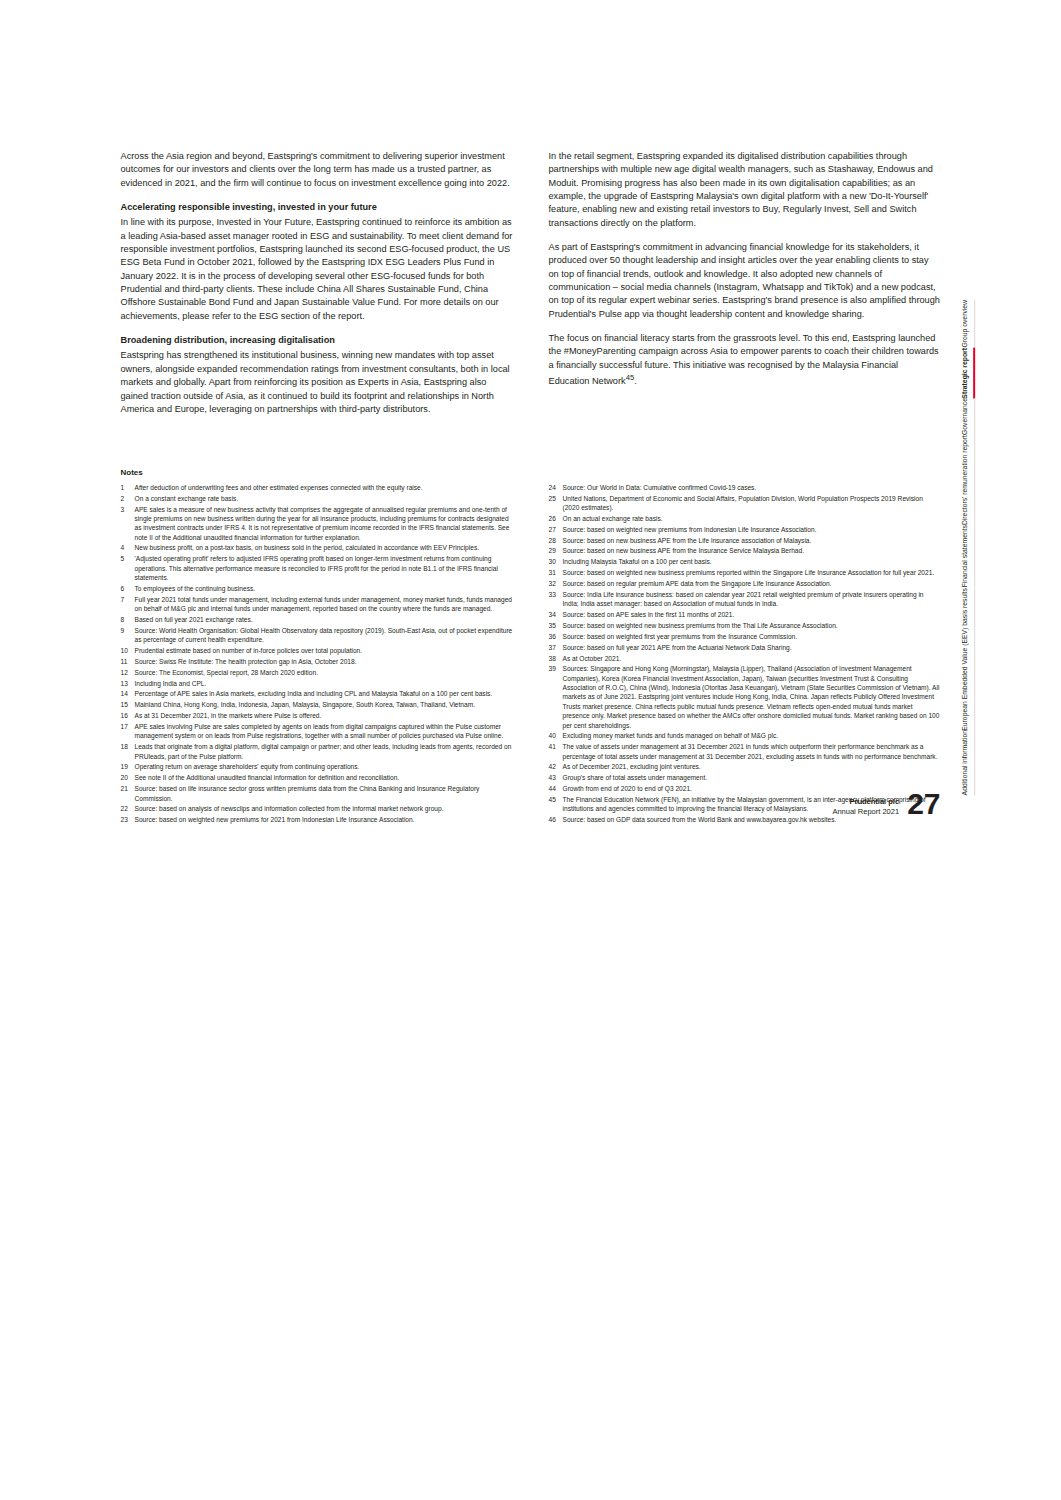Across the Asia region and beyond, Eastspring's commitment to delivering superior investment outcomes for our investors and clients over the long term has made us a trusted partner, as evidenced in 2021, and the firm will continue to focus on investment excellence going into 2022.
Accelerating responsible investing, invested in your future
In line with its purpose, Invested in Your Future, Eastspring continued to reinforce its ambition as a leading Asia-based asset manager rooted in ESG and sustainability. To meet client demand for responsible investment portfolios, Eastspring launched its second ESG-focused product, the US ESG Beta Fund in October 2021, followed by the Eastspring IDX ESG Leaders Plus Fund in January 2022. It is in the process of developing several other ESG-focused funds for both Prudential and third-party clients. These include China All Shares Sustainable Fund, China Offshore Sustainable Bond Fund and Japan Sustainable Value Fund. For more details on our achievements, please refer to the ESG section of the report.
Broadening distribution, increasing digitalisation
Eastspring has strengthened its institutional business, winning new mandates with top asset owners, alongside expanded recommendation ratings from investment consultants, both in local markets and globally. Apart from reinforcing its position as Experts in Asia, Eastspring also gained traction outside of Asia, as it continued to build its footprint and relationships in North America and Europe, leveraging on partnerships with third-party distributors.
In the retail segment, Eastspring expanded its digitalised distribution capabilities through partnerships with multiple new age digital wealth managers, such as Stashaway, Endowus and Moduit. Promising progress has also been made in its own digitalisation capabilities; as an example, the upgrade of Eastspring Malaysia's own digital platform with a new 'Do-It-Yourself' feature, enabling new and existing retail investors to Buy, Regularly Invest, Sell and Switch transactions directly on the platform.
As part of Eastspring's commitment in advancing financial knowledge for its stakeholders, it produced over 50 thought leadership and insight articles over the year enabling clients to stay on top of financial trends, outlook and knowledge. It also adopted new channels of communication – social media channels (Instagram, Whatsapp and TikTok) and a new podcast, on top of its regular expert webinar series. Eastspring's brand presence is also amplified through Prudential's Pulse app via thought leadership content and knowledge sharing.
The focus on financial literacy starts from the grassroots level. To this end, Eastspring launched the #MoneyParenting campaign across Asia to empower parents to coach their children towards a financially successful future. This initiative was recognised by the Malaysia Financial Education Network45.
Notes
After deduction of underwriting fees and other estimated expenses connected with the equity raise.
On a constant exchange rate basis.
APE sales is a measure of new business activity that comprises the aggregate of annualised regular premiums and one-tenth of single premiums on new business written during the year for all insurance products, including premiums for contracts designated as investment contracts under IFRS 4. It is not representative of premium income recorded in the IFRS financial statements. See note II of the Additional unaudited financial information for further explanation.
New business profit, on a post-tax basis, on business sold in the period, calculated in accordance with EEV Principles.
'Adjusted operating profit' refers to adjusted IFRS operating profit based on longer-term investment returns from continuing operations. This alternative performance measure is reconciled to IFRS profit for the period in note B1.1 of the IFRS financial statements.
To employees of the continuing business.
Full year 2021 total funds under management, including external funds under management, money market funds, funds managed on behalf of M&G plc and internal funds under management, reported based on the country where the funds are managed.
Based on full year 2021 exchange rates.
Source: World Health Organisation: Global Health Observatory data repository (2019). South-East Asia, out of pocket expenditure as percentage of current health expenditure.
Prudential estimate based on number of in-force policies over total population.
Source: Swiss Re Institute: The health protection gap in Asia, October 2018.
Source: The Economist, Special report, 28 March 2020 edition.
Including India and CPL.
Percentage of APE sales in Asia markets, excluding India and including CPL and Malaysia Takaful on a 100 per cent basis.
Mainland China, Hong Kong, India, Indonesia, Japan, Malaysia, Singapore, South Korea, Taiwan, Thailand, Vietnam.
As at 31 December 2021, in the markets where Pulse is offered.
APE sales involving Pulse are sales completed by agents on leads from digital campaigns captured within the Pulse customer management system or on leads from Pulse registrations, together with a small number of policies purchased via Pulse online.
Leads that originate from a digital platform, digital campaign or partner; and other leads, including leads from agents, recorded on PRUleads, part of the Pulse platform.
Operating return on average shareholders' equity from continuing operations.
See note II of the Additional unaudited financial information for definition and reconciliation.
Source: based on life insurance sector gross written premiums data from the China Banking and Insurance Regulatory Commission.
Source: based on analysis of newsclips and information collected from the informal market network group.
Source: based on weighted new premiums for 2021 from Indonesian Life Insurance Association.
Source: Our World in Data: Cumulative confirmed Covid-19 cases.
United Nations, Department of Economic and Social Affairs, Population Division, World Population Prospects 2019 Revision (2020 estimates).
On an actual exchange rate basis.
Source: based on weighted new premiums from Indonesian Life Insurance Association.
Source: based on new business APE from the Life insurance association of Malaysia.
Source: based on new business APE from the Insurance Service Malaysia Berhad.
Including Malaysia Takaful on a 100 per cent basis.
Source: based on weighted new business premiums reported within the Singapore Life Insurance Association for full year 2021.
Source: based on regular premium APE data from the Singapore Life Insurance Association.
Source: India Life insurance business: based on calendar year 2021 retail weighted premium of private insurers operating in India; India asset manager: based on Association of mutual funds in India.
Source: based on APE sales in the first 11 months of 2021.
Source: based on weighted new business premiums from the Thai Life Assurance Association.
Source: based on weighted first year premiums from the Insurance Commission.
Source: based on full year 2021 APE from the Actuarial Network Data Sharing.
As at October 2021.
Sources: Singapore and Hong Kong (Morningstar), Malaysia (Lipper), Thailand (Association of Investment Management Companies), Korea (Korea Financial Investment Association, Japan), Taiwan (securities Investment Trust & Consulting Association of R.O.C), China (Wind), Indonesia (Otoritas Jasa Keuangan), Vietnam (State Securities Commission of Vietnam). All markets as of June 2021. Eastspring joint ventures include Hong Kong, India, China. Japan reflects Publicly Offered Investment Trusts market presence. China reflects public mutual funds presence. Vietnam reflects open-ended mutual funds market presence only. Market presence based on whether the AMCs offer onshore domiciled mutual funds. Market ranking based on 100 per cent shareholdings.
Excluding money market funds and funds managed on behalf of M&G plc.
The value of assets under management at 31 December 2021 in funds which outperform their performance benchmark as a percentage of total assets under management at 31 December 2021, excluding assets in funds with no performance benchmark.
As of December 2021, excluding joint ventures.
Group's share of total assets under management.
Growth from end of 2020 to end of Q3 2021.
The Financial Education Network (FEN), an initiative by the Malaysian government, is an inter-agency platform comprising of institutions and agencies committed to improving the financial literacy of Malaysians.
Source: based on GDP data sourced from the World Bank and www.bayarea.gov.hk websites.
Group overview
Strategic report
Governance
Directors' remuneration report
Financial statements
European Embedded Value (EEV) basis results
Additional information
Prudential plc
Annual Report 2021
27